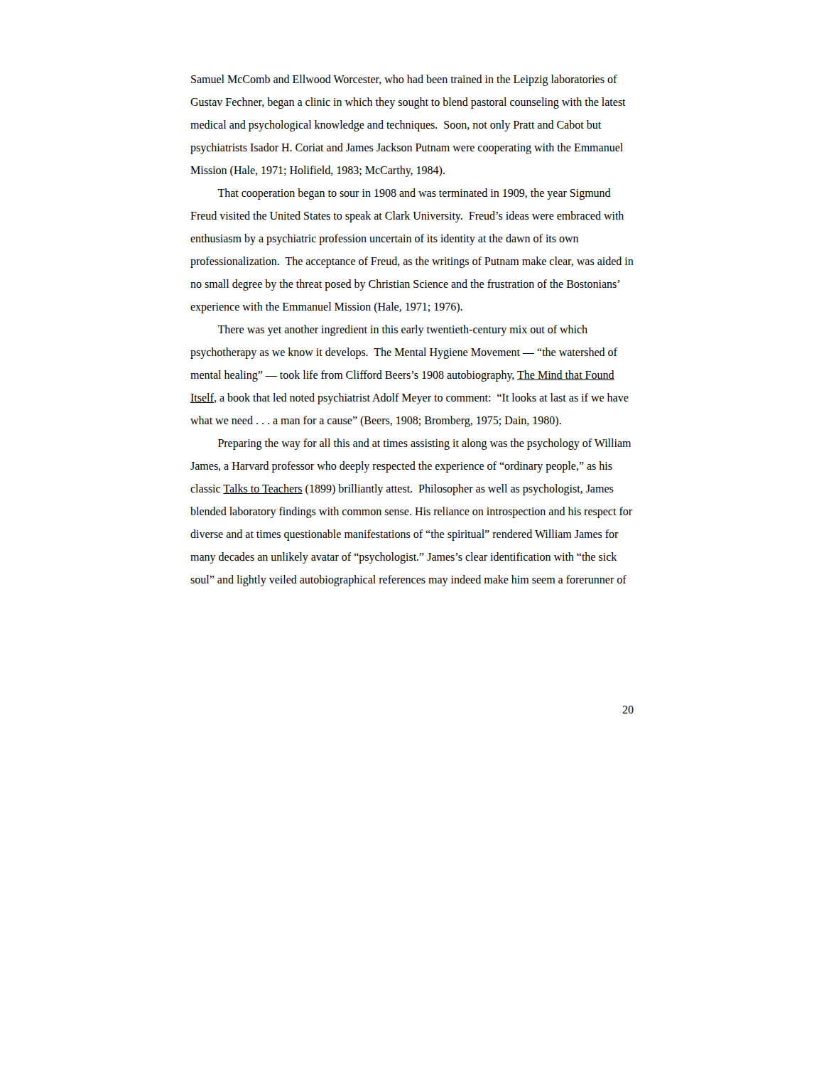Samuel McComb and Ellwood Worcester, who had been trained in the Leipzig laboratories of Gustav Fechner, began a clinic in which they sought to blend pastoral counseling with the latest medical and psychological knowledge and techniques. Soon, not only Pratt and Cabot but psychiatrists Isador H. Coriat and James Jackson Putnam were cooperating with the Emmanuel Mission (Hale, 1971; Holifield, 1983; McCarthy, 1984).
That cooperation began to sour in 1908 and was terminated in 1909, the year Sigmund Freud visited the United States to speak at Clark University. Freud’s ideas were embraced with enthusiasm by a psychiatric profession uncertain of its identity at the dawn of its own professionalization. The acceptance of Freud, as the writings of Putnam make clear, was aided in no small degree by the threat posed by Christian Science and the frustration of the Bostonians’ experience with the Emmanuel Mission (Hale, 1971; 1976).
There was yet another ingredient in this early twentieth-century mix out of which psychotherapy as we know it develops. The Mental Hygiene Movement — “the watershed of mental healing” — took life from Clifford Beers’s 1908 autobiography, The Mind that Found Itself, a book that led noted psychiatrist Adolf Meyer to comment: “It looks at last as if we have what we need . . . a man for a cause” (Beers, 1908; Bromberg, 1975; Dain, 1980).
Preparing the way for all this and at times assisting it along was the psychology of William James, a Harvard professor who deeply respected the experience of “ordinary people,” as his classic Talks to Teachers (1899) brilliantly attest. Philosopher as well as psychologist, James blended laboratory findings with common sense. His reliance on introspection and his respect for diverse and at times questionable manifestations of “the spiritual” rendered William James for many decades an unlikely avatar of “psychologist.” James’s clear identification with “the sick soul” and lightly veiled autobiographical references may indeed make him seem a forerunner of
20